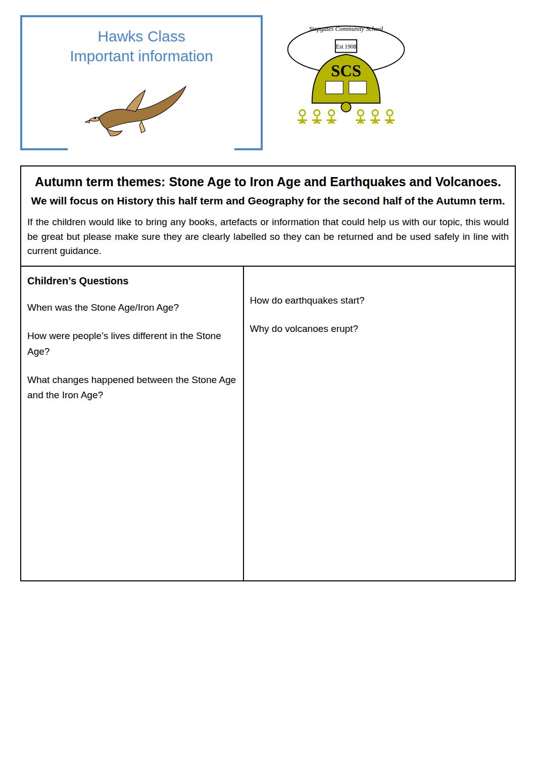Hawks Class
Important information
| Autumn term themes: Stone Age to Iron Age and Earthquakes and Volcanoes. We will focus on History this half term and Geography for the second half of the Autumn term. If the children would like to bring any books, artefacts or information that could help us with our topic, this would be great but please make sure they are clearly labelled so they can be returned and be used safely in line with current guidance. |
| Children’s Questions When was the Stone Age/Iron Age? How were people’s lives different in the Stone Age? What changes happened between the Stone Age and the Iron Age? | How do earthquakes start? Why do volcanoes erupt? |